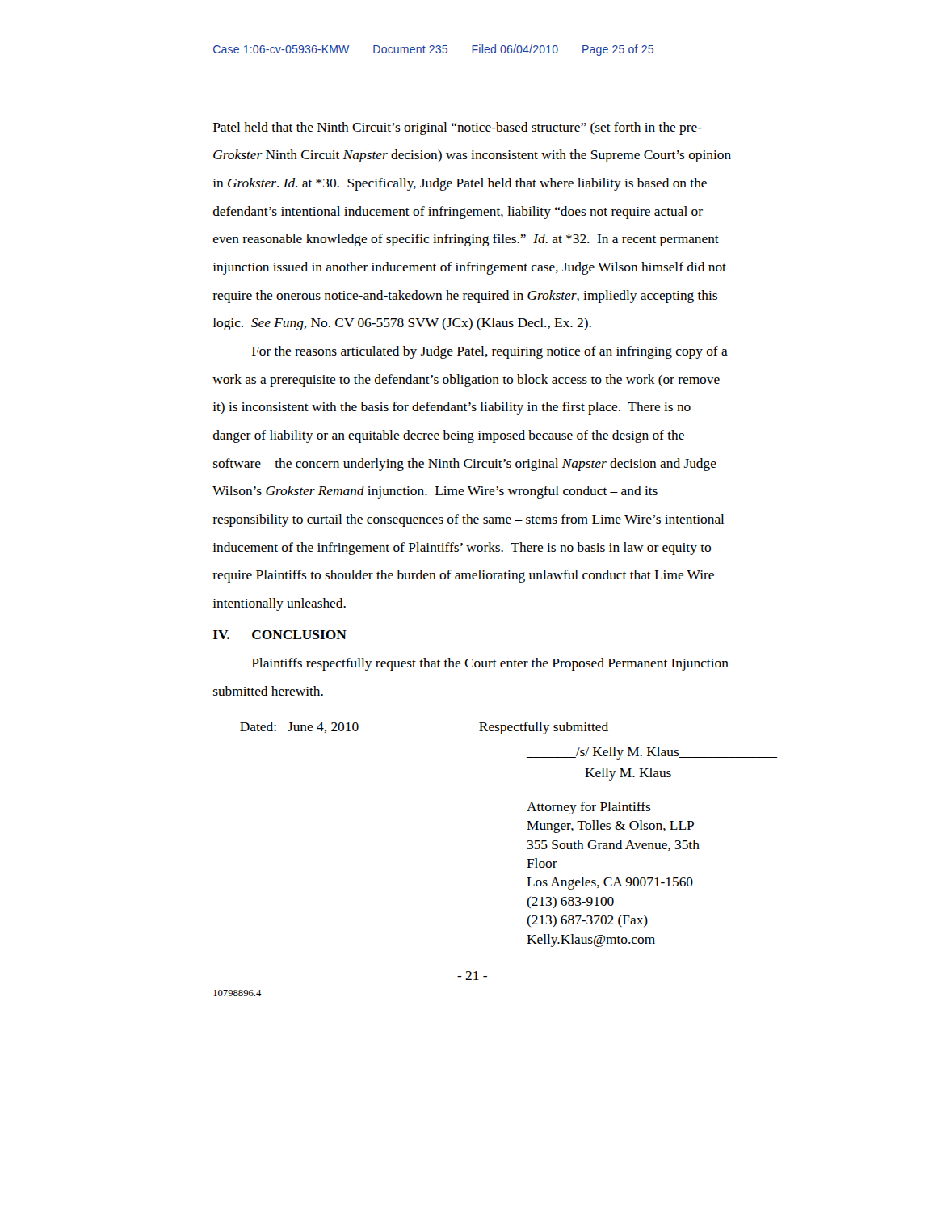Case 1:06-cv-05936-KMW Document 235 Filed 06/04/2010 Page 25 of 25
Patel held that the Ninth Circuit’s original “notice-based structure” (set forth in the pre-Grokster Ninth Circuit Napster decision) was inconsistent with the Supreme Court’s opinion in Grokster. Id. at *30. Specifically, Judge Patel held that where liability is based on the defendant’s intentional inducement of infringement, liability “does not require actual or even reasonable knowledge of specific infringing files.” Id. at *32. In a recent permanent injunction issued in another inducement of infringement case, Judge Wilson himself did not require the onerous notice-and-takedown he required in Grokster, impliedly accepting this logic. See Fung, No. CV 06-5578 SVW (JCx) (Klaus Decl., Ex. 2).
For the reasons articulated by Judge Patel, requiring notice of an infringing copy of a work as a prerequisite to the defendant’s obligation to block access to the work (or remove it) is inconsistent with the basis for defendant’s liability in the first place. There is no danger of liability or an equitable decree being imposed because of the design of the software – the concern underlying the Ninth Circuit’s original Napster decision and Judge Wilson’s Grokster Remand injunction. Lime Wire’s wrongful conduct – and its responsibility to curtail the consequences of the same – stems from Lime Wire’s intentional inducement of the infringement of Plaintiffs’ works. There is no basis in law or equity to require Plaintiffs to shoulder the burden of ameliorating unlawful conduct that Lime Wire intentionally unleashed.
IV. CONCLUSION
Plaintiffs respectfully request that the Court enter the Proposed Permanent Injunction submitted herewith.
Dated: June 4, 2010 Respectfully submitted
_______/s/ Kelly M. Klaus______________
Kelly M. Klaus
Attorney for Plaintiffs
Munger, Tolles & Olson, LLP
355 South Grand Avenue, 35th Floor
Los Angeles, CA 90071-1560
(213) 683-9100
(213) 687-3702 (Fax)
Kelly.Klaus@mto.com
- 21 -
10798896.4